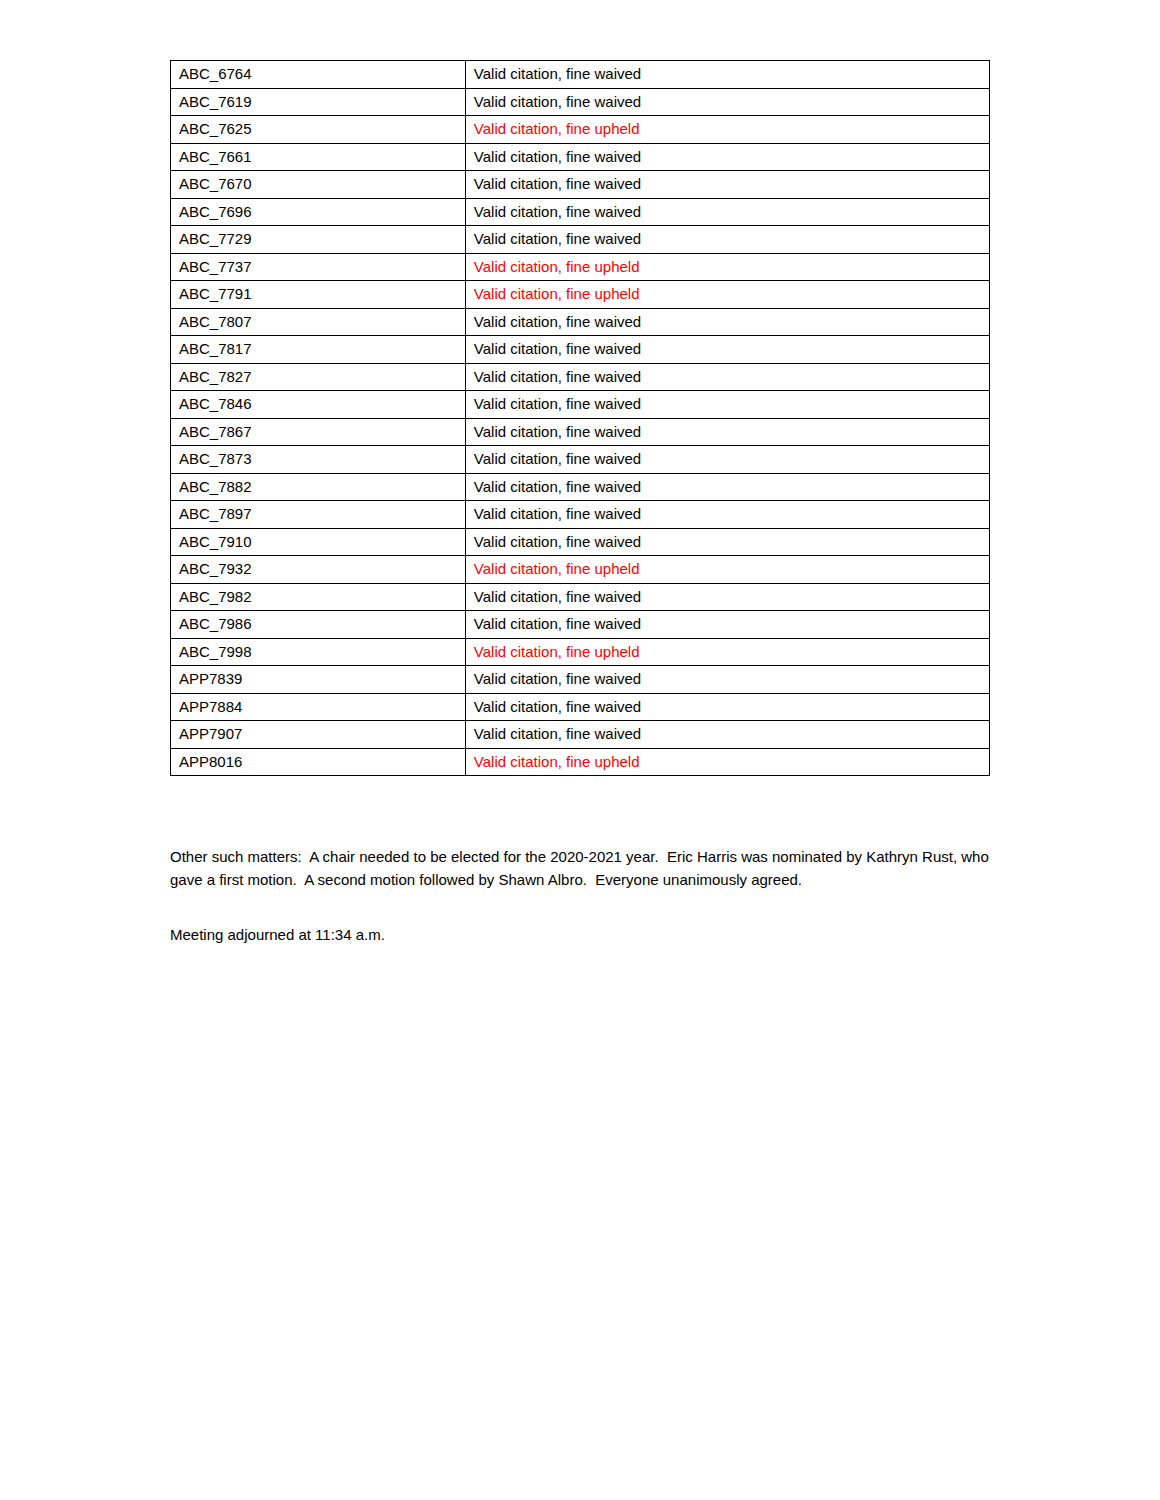| ABC_6764 | Valid citation, fine waived |
| ABC_7619 | Valid citation, fine waived |
| ABC_7625 | Valid citation, fine upheld |
| ABC_7661 | Valid citation, fine waived |
| ABC_7670 | Valid citation, fine waived |
| ABC_7696 | Valid citation, fine waived |
| ABC_7729 | Valid citation, fine waived |
| ABC_7737 | Valid citation, fine upheld |
| ABC_7791 | Valid citation, fine upheld |
| ABC_7807 | Valid citation, fine waived |
| ABC_7817 | Valid citation, fine waived |
| ABC_7827 | Valid citation, fine waived |
| ABC_7846 | Valid citation, fine waived |
| ABC_7867 | Valid citation, fine waived |
| ABC_7873 | Valid citation, fine waived |
| ABC_7882 | Valid citation, fine waived |
| ABC_7897 | Valid citation, fine waived |
| ABC_7910 | Valid citation, fine waived |
| ABC_7932 | Valid citation, fine upheld |
| ABC_7982 | Valid citation, fine waived |
| ABC_7986 | Valid citation, fine waived |
| ABC_7998 | Valid citation, fine upheld |
| APP7839 | Valid citation, fine waived |
| APP7884 | Valid citation, fine waived |
| APP7907 | Valid citation, fine waived |
| APP8016 | Valid citation, fine upheld |
Other such matters: A chair needed to be elected for the 2020-2021 year. Eric Harris was nominated by Kathryn Rust, who gave a first motion. A second motion followed by Shawn Albro. Everyone unanimously agreed.
Meeting adjourned at 11:34 a.m.